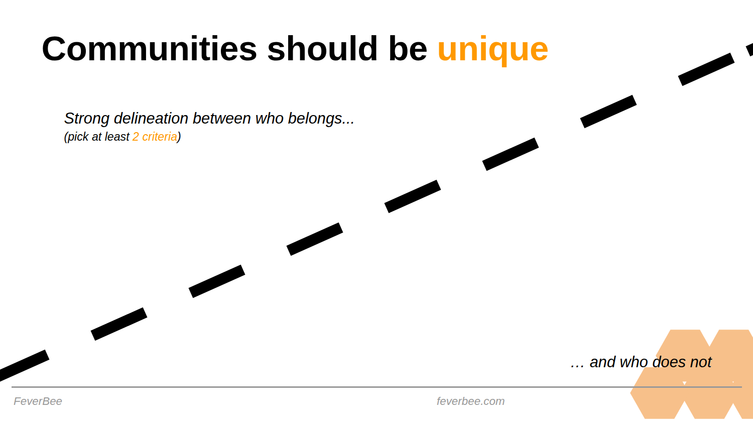Communities should be unique
Strong delineation between who belongs... (pick at least 2 criteria)
… and who does not
FeverBee feverbee.com